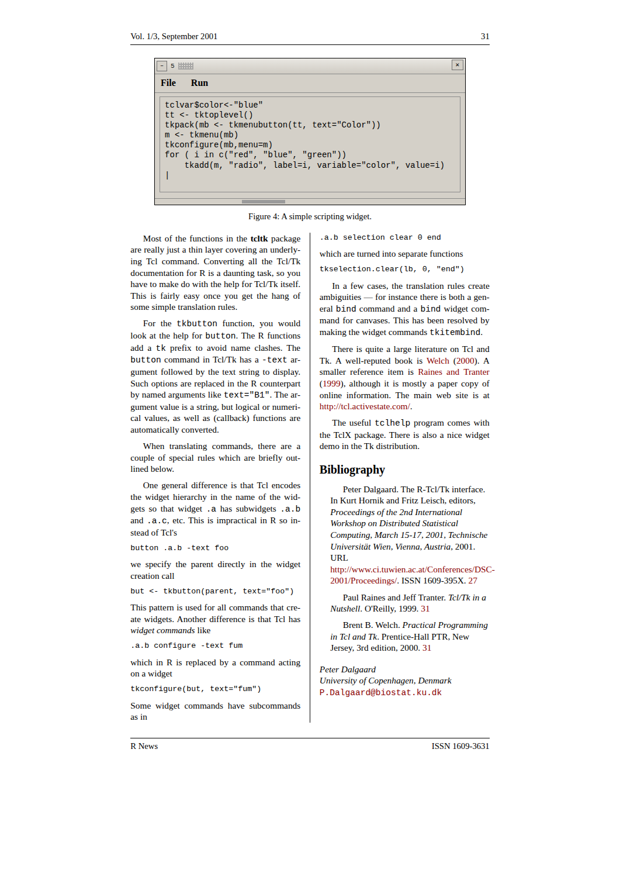Vol. 1/3, September 2001
31
– 5 ✕
File Run
tclvar$color<-"blue"
tt <- tktoplevel()
tkpack(mb <- tkmenubutton(tt, text="Color"))
m <- tkmenu(mb)
tkconfigure(mb,menu=m)
for ( i in c("red", "blue", "green"))
    tkadd(m, "radio", label=i, variable="color", value=i)
|
Figure 4: A simple scripting widget.
Most of the functions in the tcltk package are really just a thin layer covering an underlying Tcl command. Converting all the Tcl/Tk documentation for R is a daunting task, so you have to make do with the help for Tcl/Tk itself. This is fairly easy once you get the hang of some simple translation rules.
For the tkbutton function, you would look at the help for button. The R functions add a tk prefix to avoid name clashes. The button command in Tcl/Tk has a -text argument followed by the text string to display. Such options are replaced in the R counterpart by named arguments like text="B1". The argument value is a string, but logical or numerical values, as well as (callback) functions are automatically converted.
When translating commands, there are a couple of special rules which are briefly outlined below.
One general difference is that Tcl encodes the widget hierarchy in the name of the widgets so that widget .a has subwidgets .a.b and .a.c, etc. This is impractical in R so instead of Tcl's
button .a.b -text foo
we specify the parent directly in the widget creation call
but <- tkbutton(parent, text="foo")
This pattern is used for all commands that create widgets. Another difference is that Tcl has widget commands like
.a.b configure -text fum
which in R is replaced by a command acting on a widget
tkconfigure(but, text="fum")
Some widget commands have subcommands as in
.a.b selection clear 0 end
which are turned into separate functions
tkselection.clear(lb, 0, "end")
In a few cases, the translation rules create ambiguities — for instance there is both a general bind command and a bind widget command for canvases. This has been resolved by making the widget commands tkitembind.
There is quite a large literature on Tcl and Tk. A well-reputed book is Welch (2000). A smaller reference item is Raines and Tranter (1999), although it is mostly a paper copy of online information. The main web site is at http://tcl.activestate.com/.
The useful tclhelp program comes with the TclX package. There is also a nice widget demo in the Tk distribution.
Bibliography
Peter Dalgaard. The R-Tcl/Tk interface. In Kurt Hornik and Fritz Leisch, editors, Proceedings of the 2nd International Workshop on Distributed Statistical Computing, March 15-17, 2001, Technische Universität Wien, Vienna, Austria, 2001. URL http://www.ci.tuwien.ac.at/Conferences/DSC-2001/Proceedings/. ISSN 1609-395X. 27
Paul Raines and Jeff Tranter. Tcl/Tk in a Nutshell. O'Reilly, 1999. 31
Brent B. Welch. Practical Programming in Tcl and Tk. Prentice-Hall PTR, New Jersey, 3rd edition, 2000. 31
Peter Dalgaard
University of Copenhagen, Denmark
P.Dalgaard@biostat.ku.dk
R News
ISSN 1609-3631